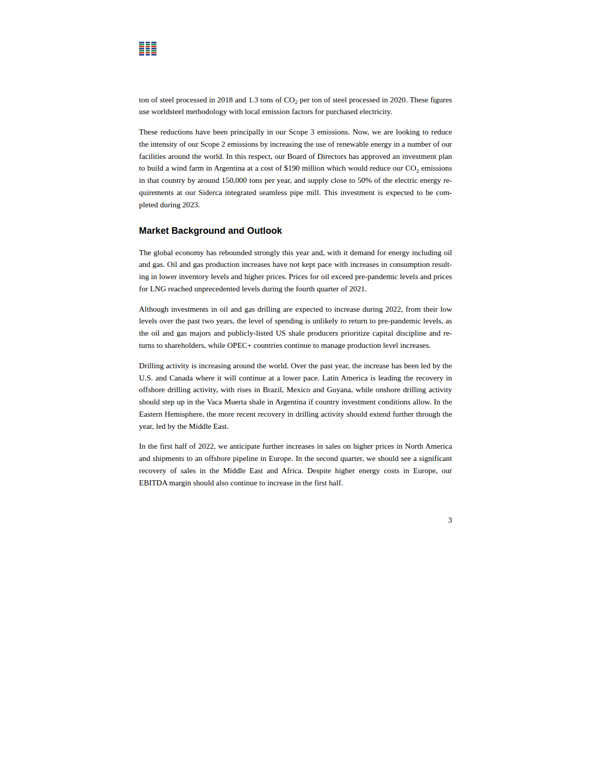ton of steel processed in 2018 and 1.3 tons of CO2 per ton of steel processed in 2020. These figures use worldsteel methodology with local emission factors for purchased electricity.
These reductions have been principally in our Scope 3 emissions. Now, we are looking to reduce the intensity of our Scope 2 emissions by increasing the use of renewable energy in a number of our facilities around the world. In this respect, our Board of Directors has approved an investment plan to build a wind farm in Argentina at a cost of $190 million which would reduce our CO2 emissions in that country by around 150,000 tons per year, and supply close to 50% of the electric energy requirements at our Siderca integrated seamless pipe mill. This investment is expected to be completed during 2023.
Market Background and Outlook
The global economy has rebounded strongly this year and, with it demand for energy including oil and gas. Oil and gas production increases have not kept pace with increases in consumption resulting in lower inventory levels and higher prices. Prices for oil exceed pre-pandemic levels and prices for LNG reached unprecedented levels during the fourth quarter of 2021.
Although investments in oil and gas drilling are expected to increase during 2022, from their low levels over the past two years, the level of spending is unlikely to return to pre-pandemic levels, as the oil and gas majors and publicly-listed US shale producers prioritize capital discipline and returns to shareholders, while OPEC+ countries continue to manage production level increases.
Drilling activity is increasing around the world. Over the past year, the increase has been led by the U.S. and Canada where it will continue at a lower pace. Latin America is leading the recovery in offshore drilling activity, with rises in Brazil, Mexico and Guyana, while onshore drilling activity should step up in the Vaca Muerta shale in Argentina if country investment conditions allow. In the Eastern Hemisphere, the more recent recovery in drilling activity should extend further through the year, led by the Middle East.
In the first half of 2022, we anticipate further increases in sales on higher prices in North America and shipments to an offshore pipeline in Europe. In the second quarter, we should see a significant recovery of sales in the Middle East and Africa. Despite higher energy costs in Europe, our EBITDA margin should also continue to increase in the first half.
3